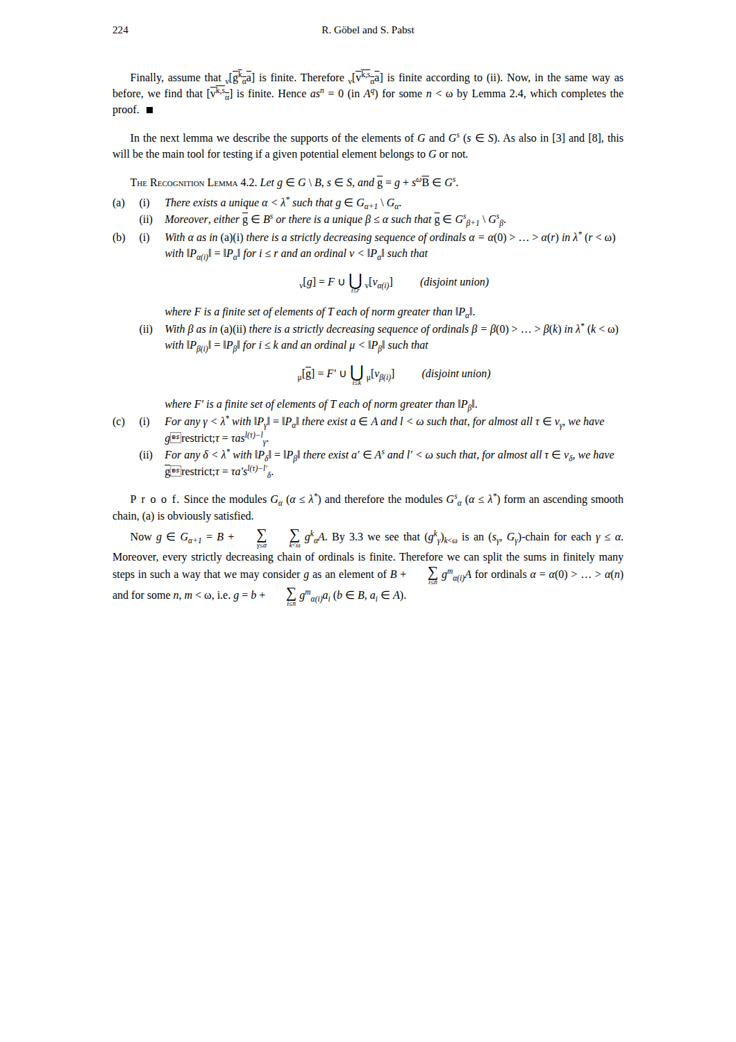224
R. Göbel and S. Pabst
Finally, assume that ν[gkαa] is finite. Therefore ν[vk,sαa] is finite according to (ii). Now, in the same way as before, we find that [vk,sα] is finite. Hence asn = 0 (in Aq) for some n < ω by Lemma 2.4, which completes the proof.
In the next lemma we describe the supports of the elements of G and Gs (s ∈ S). As also in [3] and [8], this will be the main tool for testing if a given potential element belongs to G or not.
The Recognition Lemma 4.2. Let g ∈ G \ B, s ∈ S, and g = g + sω B ∈ Gs.
(a)
(i) There exists a unique α < λ* such that g ∈ Gα+1 \ Gα.
(ii) Moreover, either g ∈ Bs or there is a unique β ≤ α such that g ∈ Gsβ+1 \ Gsβ.
(b)
(i) With α as in (a)(i) there is a strictly decreasing sequence of ordinals α = α(0) > … > α(r) in λ* (r < ω) with ‖Pα(i)‖ = ‖Pα‖ for i ≤ r and an ordinal ν < ‖Pα‖ such that
ν[g] = F ∪ ⋃i≤r ν[vα(i)] (disjoint union)
where F is a finite set of elements of T each of norm greater than ‖Pα‖.
(ii) With β as in (a)(ii) there is a strictly decreasing sequence of ordinals β = β(0) > … > β(k) in λ* (k < ω) with ‖Pβ(i)‖ = ‖Pβ‖ for i ≤ k and an ordinal μ < ‖Pβ‖ such that
μ[g] = F′ ∪ ⋃i≤k μ[vβ(i)] (disjoint union)
where F′ is a finite set of elements of T each of norm greater than ‖Pβ‖.
(c)
(i) For any γ < λ* with ‖Pγ‖ = ‖Pα‖ there exist a ∈ A and l < ω such that, for almost all τ ∈ vγ, we have grestrict;τ = τasl(τ)−lγ.
(ii) For any δ < λ* with ‖Pδ‖ = ‖Pβ‖ there exist a′ ∈ As and l′ < ω such that, for almost all τ ∈ vδ, we have grestrict;τ = τa′sl(τ)−l′δ.
P r o o f. Since the modules Gα (α ≤ λ*) and therefore the modules Gsα (α ≤ λ*) form an ascending smooth chain, (a) is obviously satisfied.
Now g ∈ Gα+1 = B + ∑γ≤α ∑k<ω gkαA. By 3.3 we see that (gkγ)k<ω is an (sγ, Gγ)-chain for each γ ≤ α. Moreover, every strictly decreasing chain of ordinals is finite. Therefore we can split the sums in finitely many steps in such a way that we may consider g as an element of B + ∑i≤n gmα(i)A for ordinals α = α(0) > … > α(n) and for some n, m < ω, i.e. g = b + ∑i≤n gmα(i)ai (b ∈ B, ai ∈ A).